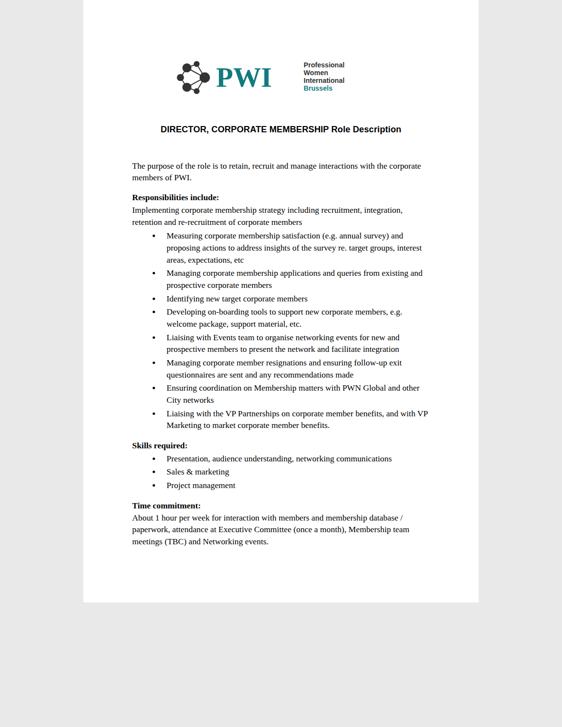DIRECTOR, CORPORATE MEMBERSHIP Role Description
The purpose of the role is to retain, recruit and manage interactions with the corporate members of PWI.
Responsibilities include:
Implementing corporate membership strategy including recruitment, integration, retention and re-recruitment of corporate members
Measuring corporate membership satisfaction (e.g. annual survey) and proposing actions to address insights of the survey re. target groups, interest areas, expectations, etc
Managing corporate membership applications and queries from existing and prospective corporate members
Identifying new target corporate members
Developing on-boarding tools to support new corporate members, e.g. welcome package, support material, etc.
Liaising with Events team to organise networking events for new and prospective members to present the network and facilitate integration
Managing corporate member resignations and ensuring follow-up exit questionnaires are sent and any recommendations made
Ensuring coordination on Membership matters with PWN Global and other City networks
Liaising with the VP Partnerships on corporate member benefits, and with VP Marketing to market corporate member benefits.
Skills required:
Presentation, audience understanding, networking communications
Sales & marketing
Project management
Time commitment:
About 1 hour per week for interaction with members and membership database / paperwork, attendance at Executive Committee (once a month), Membership team meetings (TBC) and Networking events.